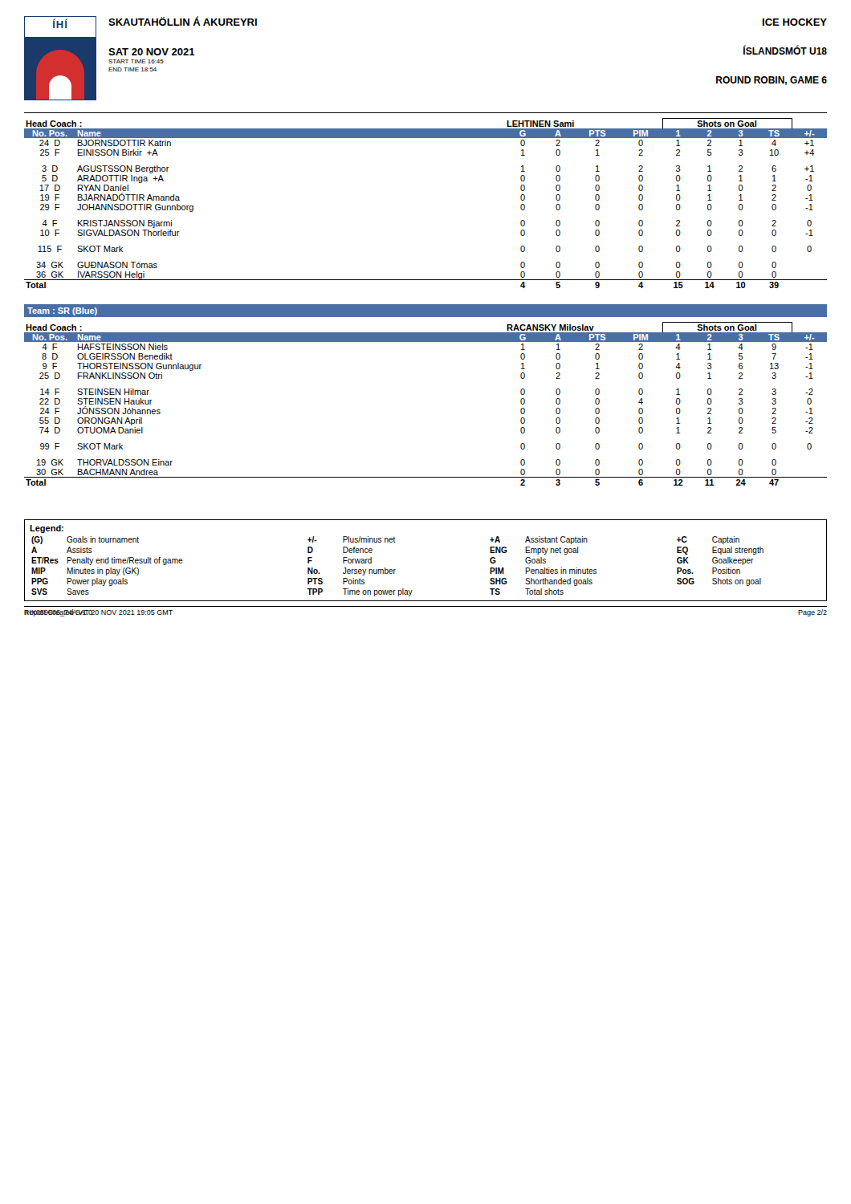ÍHÍ
SKAUTAHÖLLIN Á AKUREYRI
ICE HOCKEY
ÍSLANDSMÓT U18
ROUND ROBIN, GAME 6
SAT 20 NOV 2021
START TIME 16:45
END TIME 18:54
| Head Coach : | LEHTINEN Sami | Shots on Goal | |
| No. Pos. | Name | G | A | PTS | PIM | 1 | 2 | 3 | TS | +/- |
| 24 D | BJORNSDOTTIR Katrin | 0 | 2 | 2 | 0 | 1 | 2 | 1 | 4 | +1 |
| 25 F | EINISSON Birkir +A | 1 | 0 | 1 | 2 | 2 | 5 | 3 | 10 | +4 |
| 3 D | AGUSTSSON Bergthor | 1 | 0 | 1 | 2 | 3 | 1 | 2 | 6 | +1 |
| 5 D | ARADOTTIR Inga +A | 0 | 0 | 0 | 0 | 0 | 0 | 1 | 1 | -1 |
| 17 D | RYAN Daníel | 0 | 0 | 0 | 0 | 1 | 1 | 0 | 2 | 0 |
| 19 F | BJARNADÓTTIR Amanda | 0 | 0 | 0 | 0 | 0 | 1 | 1 | 2 | -1 |
| 29 F | JOHANNSDOTTIR Gunnborg | 0 | 0 | 0 | 0 | 0 | 0 | 0 | 0 | -1 |
| 4 F | KRISTJANSSON Bjarmi | 0 | 0 | 0 | 0 | 2 | 0 | 0 | 2 | 0 |
| 10 F | SIGVALDASON Thorleifur | 0 | 0 | 0 | 0 | 0 | 0 | 0 | 0 | -1 |
| 115 F | SKOT Mark | 0 | 0 | 0 | 0 | 0 | 0 | 0 | 0 | 0 |
| 34 GK | GUÐNASON Tómas | 0 | 0 | 0 | 0 | 0 | 0 | 0 | 0 | |
| 36 GK | ÍVARSSON Helgi | 0 | 0 | 0 | 0 | 0 | 0 | 0 | 0 | |
| Total | 4 | 5 | 9 | 4 | 15 | 14 | 10 | 39 | |
Team : SR (Blue)
| Head Coach : | RACANSKY Miloslav | Shots on Goal | |
| No. Pos. | Name | G | A | PTS | PIM | 1 | 2 | 3 | TS | +/- |
| 4 F | HAFSTEINSSON Niels | 1 | 1 | 2 | 2 | 4 | 1 | 4 | 9 | -1 |
| 8 D | OLGEIRSSON Benedikt | 0 | 0 | 0 | 0 | 1 | 1 | 5 | 7 | -1 |
| 9 F | THORSTEINSSON Gunnlaugur | 1 | 0 | 1 | 0 | 4 | 3 | 6 | 13 | -1 |
| 25 D | FRANKLINSSON Otri | 0 | 2 | 2 | 0 | 0 | 1 | 2 | 3 | -1 |
| 14 F | STEINSEN Hilmar | 0 | 0 | 0 | 0 | 1 | 0 | 2 | 3 | -2 |
| 22 D | STEINSEN Haukur | 0 | 0 | 0 | 4 | 0 | 0 | 3 | 3 | 0 |
| 24 F | JÓNSSON Jóhannes | 0 | 0 | 0 | 0 | 0 | 2 | 0 | 2 | -1 |
| 55 D | ORONGAN April | 0 | 0 | 0 | 0 | 1 | 1 | 0 | 2 | -2 |
| 74 D | OTUOMA Daniel | 0 | 0 | 0 | 0 | 1 | 2 | 2 | 5 | -2 |
| 99 F | SKOT Mark | 0 | 0 | 0 | 0 | 0 | 0 | 0 | 0 | 0 |
| 19 GK | THORVALDSSON Einar | 0 | 0 | 0 | 0 | 0 | 0 | 0 | 0 | |
| 30 GK | BACHMANN Andrea | 0 | 0 | 0 | 0 | 0 | 0 | 0 | 0 | |
| Total | 2 | 3 | 5 | 6 | 12 | 11 | 24 | 47 | |
Legend:
| (G) | Goals in tournament | +/- | Plus/minus net | +A | Assistant Captain | +C | Captain |
| A | Assists | D | Defence | ENG | Empty net goal | EQ | Equal strength |
| ET/Res | Penalty end time/Result of game | F | Forward | G | Goals | GK | Goalkeeper |
| MIP | Minutes in play (GK) | No. | Jersey number | PIM | Penalties in minutes | Pos. | Position |
| PPG | Power play goals | PTS | Points | SHG | Shorthanded goals | SOG | Shots on goal |
| SVS | Saves | TPP | Time on power play | TS | Total shots | | |
IHX059906_74A v1.0 Report Created SAT 20 NOV 2021 19:05 GMT Page 2/2